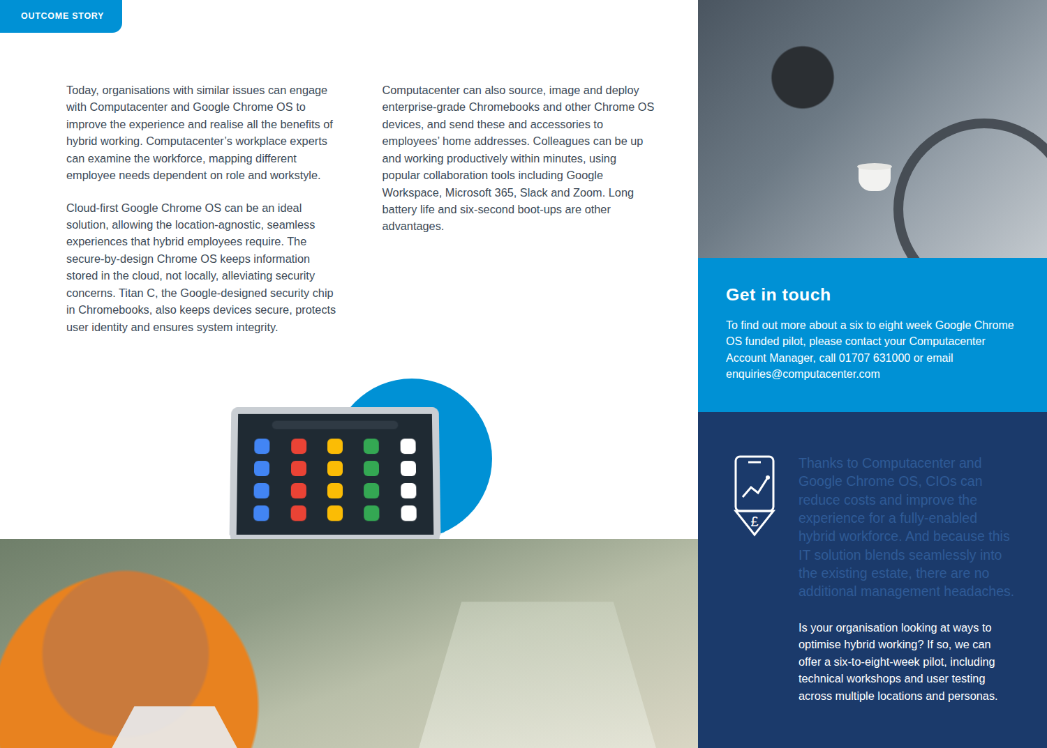Outcome Story
Today, organisations with similar issues can engage with Computacenter and Google Chrome OS to improve the experience and realise all the benefits of hybrid working. Computacenter’s workplace experts can examine the workforce, mapping different employee needs dependent on role and workstyle.
Cloud-first Google Chrome OS can be an ideal solution, allowing the location-agnostic, seamless experiences that hybrid employees require. The secure-by-design Chrome OS keeps information stored in the cloud, not locally, alleviating security concerns. Titan C, the Google-designed security chip in Chromebooks, also keeps devices secure, protects user identity and ensures system integrity.
Computacenter can also source, image and deploy enterprise-grade Chromebooks and other Chrome OS devices, and send these and accessories to employees’ home addresses. Colleagues can be up and working productively within minutes, using popular collaboration tools including Google Workspace, Microsoft 365, Slack and Zoom. Long battery life and six-second boot-ups are other advantages.
acer
Get in touch
To find out more about a six to eight week Google Chrome OS funded pilot, please contact your Computacenter Account Manager, call 01707 631000 or email enquiries@computacenter.com
£
Thanks to Computacenter and Google Chrome OS, CIOs can reduce costs and improve the experience for a fully-enabled hybrid workforce. And because this IT solution blends seamlessly into the existing estate, there are no additional management headaches.
Is your organisation looking at ways to optimise hybrid working? If so, we can offer a six-to-eight-week pilot, including technical workshops and user testing across multiple locations and personas.